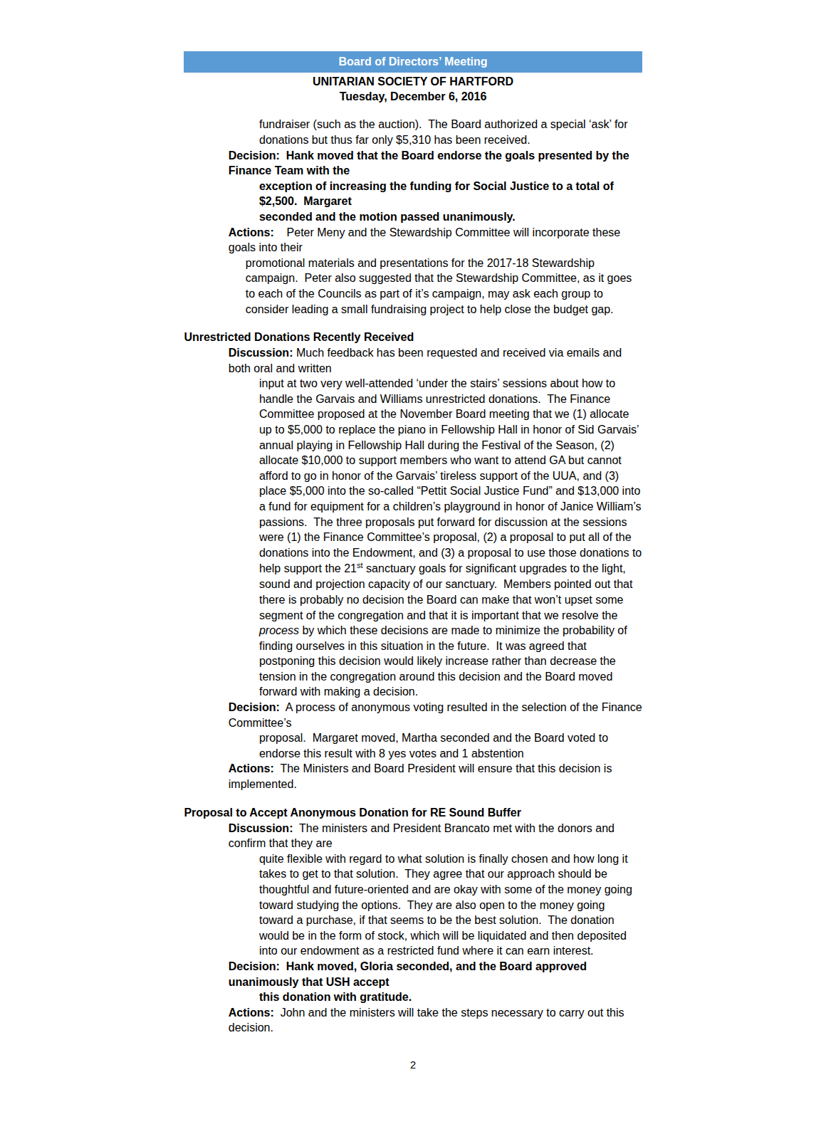Board of Directors’ Meeting
UNITARIAN SOCIETY OF HARTFORD
Tuesday, December 6, 2016
fundraiser (such as the auction). The Board authorized a special ‘ask’ for donations but thus far only $5,310 has been received.
Decision: Hank moved that the Board endorse the goals presented by the Finance Team with the exception of increasing the funding for Social Justice to a total of $2,500. Margaret seconded and the motion passed unanimously.
Actions: Peter Meny and the Stewardship Committee will incorporate these goals into their promotional materials and presentations for the 2017-18 Stewardship campaign. Peter also suggested that the Stewardship Committee, as it goes to each of the Councils as part of it’s campaign, may ask each group to consider leading a small fundraising project to help close the budget gap.
Unrestricted Donations Recently Received
Discussion: Much feedback has been requested and received via emails and both oral and written input at two very well-attended ‘under the stairs’ sessions about how to handle the Garvais and Williams unrestricted donations. The Finance Committee proposed at the November Board meeting that we (1) allocate up to $5,000 to replace the piano in Fellowship Hall in honor of Sid Garvais’ annual playing in Fellowship Hall during the Festival of the Season, (2) allocate $10,000 to support members who want to attend GA but cannot afford to go in honor of the Garvais’ tireless support of the UUA, and (3) place $5,000 into the so-called “Pettit Social Justice Fund” and $13,000 into a fund for equipment for a children’s playground in honor of Janice William’s passions. The three proposals put forward for discussion at the sessions were (1) the Finance Committee’s proposal, (2) a proposal to put all of the donations into the Endowment, and (3) a proposal to use those donations to help support the 21st sanctuary goals for significant upgrades to the light, sound and projection capacity of our sanctuary. Members pointed out that there is probably no decision the Board can make that won’t upset some segment of the congregation and that it is important that we resolve the process by which these decisions are made to minimize the probability of finding ourselves in this situation in the future. It was agreed that postponing this decision would likely increase rather than decrease the tension in the congregation around this decision and the Board moved forward with making a decision.
Decision: A process of anonymous voting resulted in the selection of the Finance Committee’s proposal. Margaret moved, Martha seconded and the Board voted to endorse this result with 8 yes votes and 1 abstention
Actions: The Ministers and Board President will ensure that this decision is implemented.
Proposal to Accept Anonymous Donation for RE Sound Buffer
Discussion: The ministers and President Brancato met with the donors and confirm that they are quite flexible with regard to what solution is finally chosen and how long it takes to get to that solution. They agree that our approach should be thoughtful and future-oriented and are okay with some of the money going toward studying the options. They are also open to the money going toward a purchase, if that seems to be the best solution. The donation would be in the form of stock, which will be liquidated and then deposited into our endowment as a restricted fund where it can earn interest.
Decision: Hank moved, Gloria seconded, and the Board approved unanimously that USH accept this donation with gratitude.
Actions: John and the ministers will take the steps necessary to carry out this decision.
2